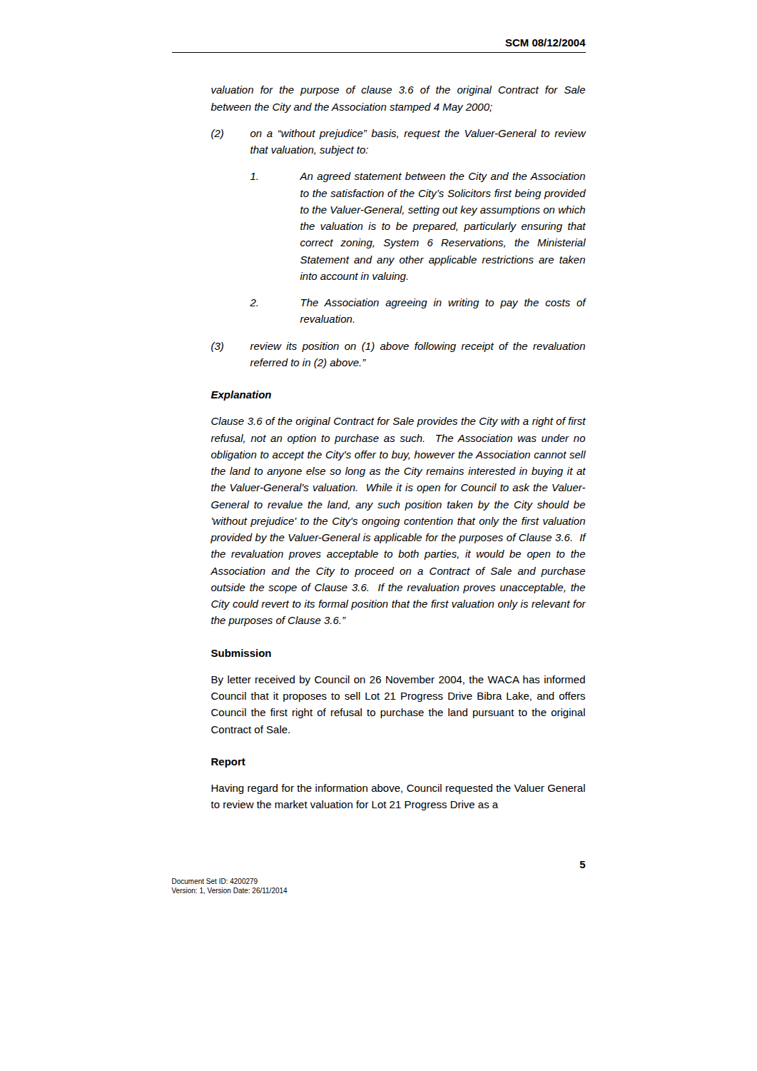SCM 08/12/2004
valuation for the purpose of clause 3.6 of the original Contract for Sale between the City and the Association stamped 4 May 2000;
(2)
on a “without prejudice” basis, request the Valuer-General to review that valuation, subject to:
1.
An agreed statement between the City and the Association to the satisfaction of the City’s Solicitors first being provided to the Valuer-General, setting out key assumptions on which the valuation is to be prepared, particularly ensuring that correct zoning, System 6 Reservations, the Ministerial Statement and any other applicable restrictions are taken into account in valuing.
2.
The Association agreeing in writing to pay the costs of revaluation.
(3)
review its position on (1) above following receipt of the revaluation referred to in (2) above.”
Explanation
Clause 3.6 of the original Contract for Sale provides the City with a right of first refusal, not an option to purchase as such. The Association was under no obligation to accept the City's offer to buy, however the Association cannot sell the land to anyone else so long as the City remains interested in buying it at the Valuer-General's valuation. While it is open for Council to ask the Valuer-General to revalue the land, any such position taken by the City should be 'without prejudice' to the City's ongoing contention that only the first valuation provided by the Valuer-General is applicable for the purposes of Clause 3.6. If the revaluation proves acceptable to both parties, it would be open to the Association and the City to proceed on a Contract of Sale and purchase outside the scope of Clause 3.6. If the revaluation proves unacceptable, the City could revert to its formal position that the first valuation only is relevant for the purposes of Clause 3.6.”
Submission
By letter received by Council on 26 November 2004, the WACA has informed Council that it proposes to sell Lot 21 Progress Drive Bibra Lake, and offers Council the first right of refusal to purchase the land pursuant to the original Contract of Sale.
Report
Having regard for the information above, Council requested the Valuer General to review the market valuation for Lot 21 Progress Drive as a
5
Document Set ID: 4200279
Version: 1, Version Date: 26/11/2014